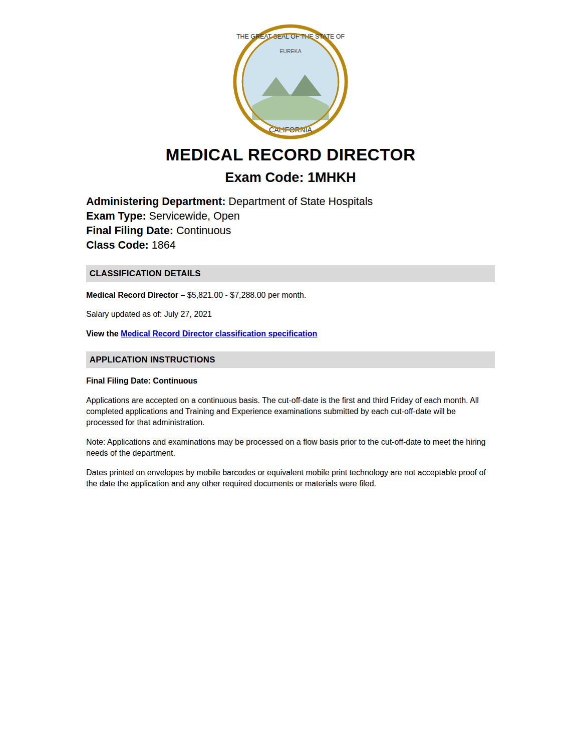MEDICAL RECORD DIRECTOR
Exam Code: 1MHKH
Administering Department: Department of State Hospitals
Exam Type: Servicewide, Open
Final Filing Date: Continuous
Class Code: 1864
CLASSIFICATION DETAILS
Medical Record Director – $5,821.00 - $7,288.00 per month.
Salary updated as of: July 27, 2021
View the Medical Record Director classification specification
APPLICATION INSTRUCTIONS
Final Filing Date: Continuous
Applications are accepted on a continuous basis. The cut-off-date is the first and third Friday of each month. All completed applications and Training and Experience examinations submitted by each cut-off-date will be processed for that administration.
Note: Applications and examinations may be processed on a flow basis prior to the cut-off-date to meet the hiring needs of the department.
Dates printed on envelopes by mobile barcodes or equivalent mobile print technology are not acceptable proof of the date the application and any other required documents or materials were filed.